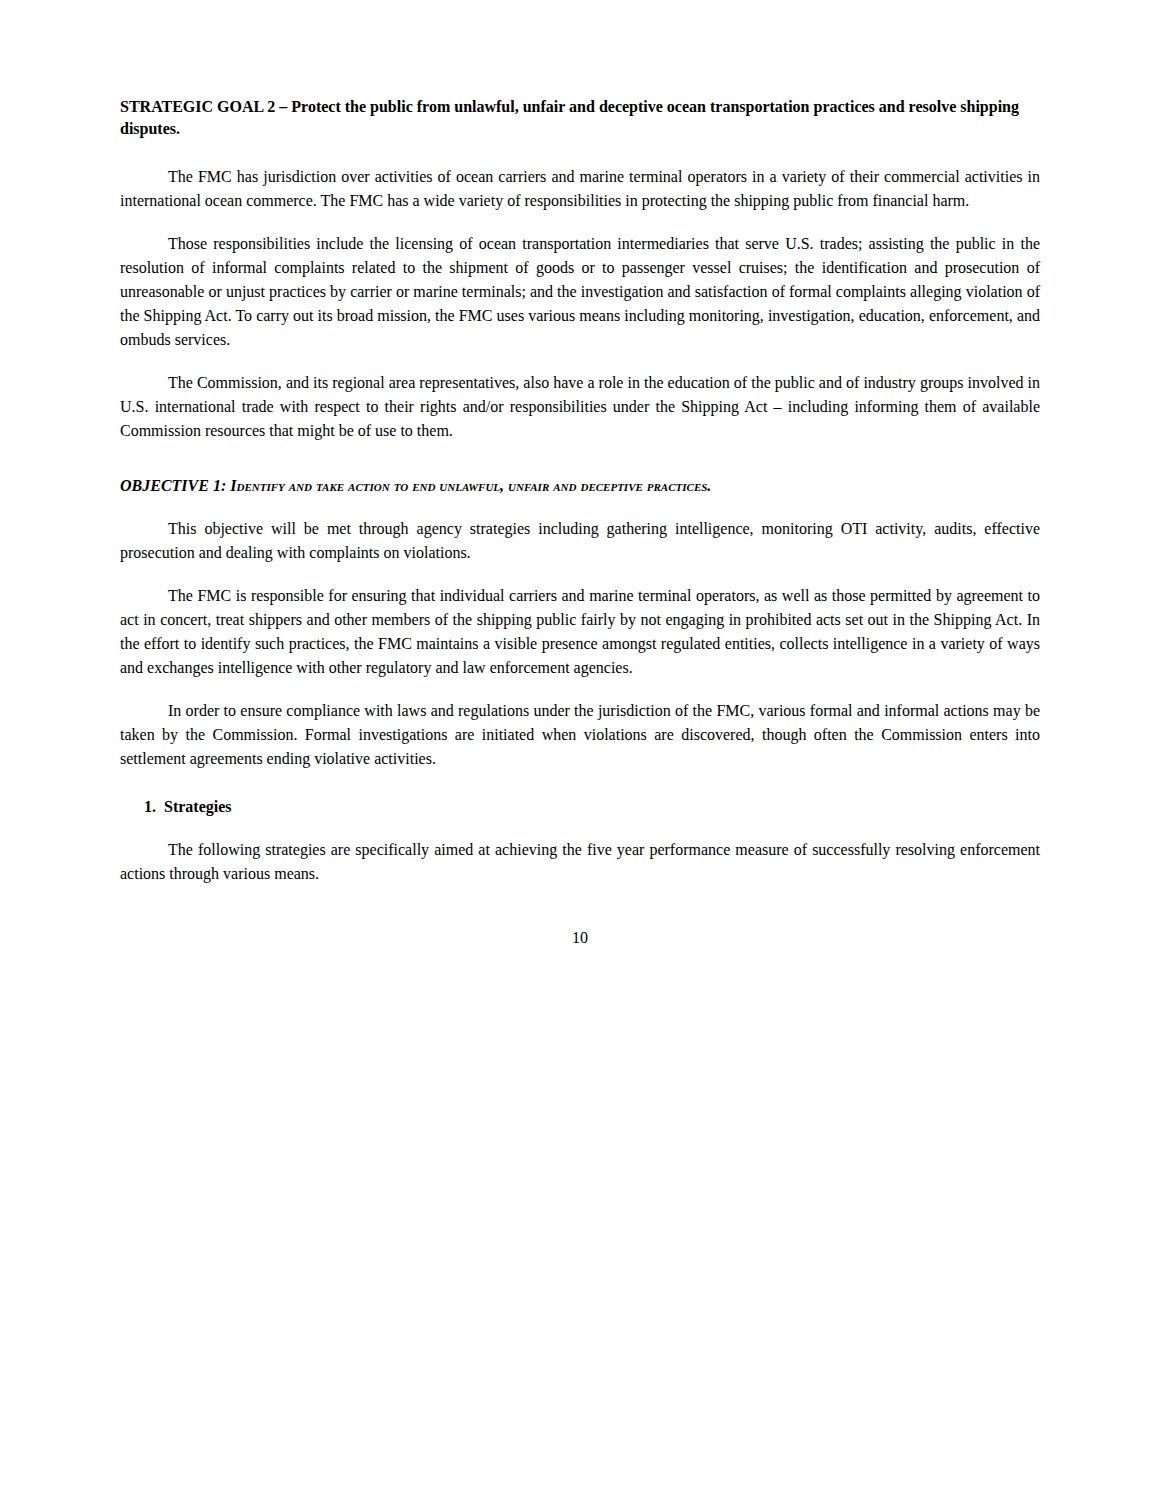STRATEGIC GOAL 2 – Protect the public from unlawful, unfair and deceptive ocean transportation practices and resolve shipping disputes.
The FMC has jurisdiction over activities of ocean carriers and marine terminal operators in a variety of their commercial activities in international ocean commerce. The FMC has a wide variety of responsibilities in protecting the shipping public from financial harm.
Those responsibilities include the licensing of ocean transportation intermediaries that serve U.S. trades; assisting the public in the resolution of informal complaints related to the shipment of goods or to passenger vessel cruises; the identification and prosecution of unreasonable or unjust practices by carrier or marine terminals; and the investigation and satisfaction of formal complaints alleging violation of the Shipping Act. To carry out its broad mission, the FMC uses various means including monitoring, investigation, education, enforcement, and ombuds services.
The Commission, and its regional area representatives, also have a role in the education of the public and of industry groups involved in U.S. international trade with respect to their rights and/or responsibilities under the Shipping Act – including informing them of available Commission resources that might be of use to them.
OBJECTIVE 1: Identify and take action to end unlawful, unfair and deceptive practices.
This objective will be met through agency strategies including gathering intelligence, monitoring OTI activity, audits, effective prosecution and dealing with complaints on violations.
The FMC is responsible for ensuring that individual carriers and marine terminal operators, as well as those permitted by agreement to act in concert, treat shippers and other members of the shipping public fairly by not engaging in prohibited acts set out in the Shipping Act. In the effort to identify such practices, the FMC maintains a visible presence amongst regulated entities, collects intelligence in a variety of ways and exchanges intelligence with other regulatory and law enforcement agencies.
In order to ensure compliance with laws and regulations under the jurisdiction of the FMC, various formal and informal actions may be taken by the Commission. Formal investigations are initiated when violations are discovered, though often the Commission enters into settlement agreements ending violative activities.
1. Strategies
The following strategies are specifically aimed at achieving the five year performance measure of successfully resolving enforcement actions through various means.
10